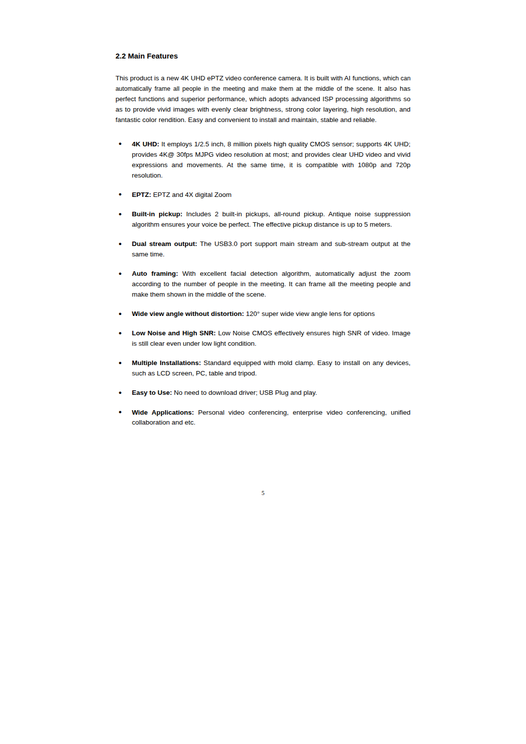2.2 Main Features
This product is a new 4K UHD ePTZ video conference camera. It is built with AI functions, which can automatically frame all people in the meeting and make them at the middle of the scene. It also has perfect functions and superior performance, which adopts advanced ISP processing algorithms so as to provide vivid images with evenly clear brightness, strong color layering, high resolution, and fantastic color rendition. Easy and convenient to install and maintain, stable and reliable.
4K UHD: It employs 1/2.5 inch, 8 million pixels high quality CMOS sensor; supports 4K UHD; provides 4K@ 30fps MJPG video resolution at most; and provides clear UHD video and vivid expressions and movements. At the same time, it is compatible with 1080p and 720p resolution.
EPTZ: EPTZ and 4X digital Zoom
Built-in pickup: Includes 2 built-in pickups, all-round pickup. Antique noise suppression algorithm ensures your voice be perfect. The effective pickup distance is up to 5 meters.
Dual stream output: The USB3.0 port support main stream and sub-stream output at the same time.
Auto framing: With excellent facial detection algorithm, automatically adjust the zoom according to the number of people in the meeting. It can frame all the meeting people and make them shown in the middle of the scene.
Wide view angle without distortion: 120° super wide view angle lens for options
Low Noise and High SNR: Low Noise CMOS effectively ensures high SNR of video. Image is still clear even under low light condition.
Multiple Installations: Standard equipped with mold clamp. Easy to install on any devices, such as LCD screen, PC, table and tripod.
Easy to Use: No need to download driver; USB Plug and play.
Wide Applications: Personal video conferencing, enterprise video conferencing, unified collaboration and etc.
5